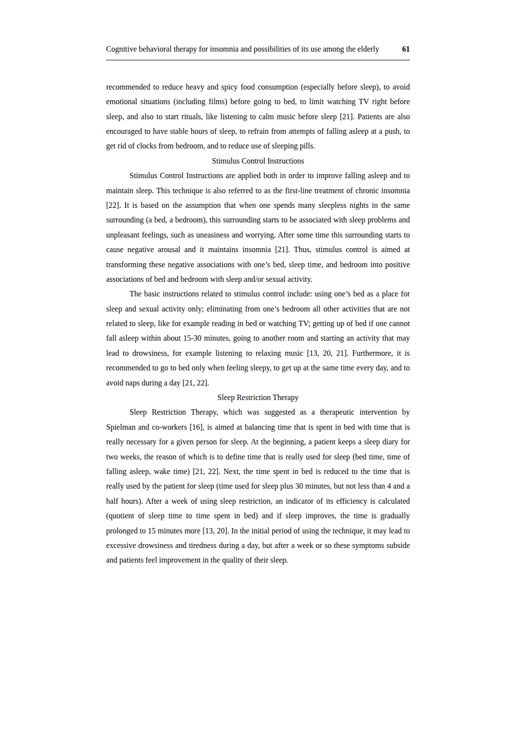Cognitive behavioral therapy for insomnia and possibilities of its use among the elderly 61
recommended to reduce heavy and spicy food consumption (especially before sleep), to avoid emotional situations (including films) before going to bed, to limit watching TV right before sleep, and also to start rituals, like listening to calm music before sleep [21]. Patients are also encouraged to have stable hours of sleep, to refrain from attempts of falling asleep at a push, to get rid of clocks from bedroom, and to reduce use of sleeping pills.
Stimulus Control Instructions
Stimulus Control Instructions are applied both in order to improve falling asleep and to maintain sleep. This technique is also referred to as the first-line treatment of chronic insomnia [22]. It is based on the assumption that when one spends many sleepless nights in the same surrounding (a bed, a bedroom), this surrounding starts to be associated with sleep problems and unpleasant feelings, such as uneasiness and worrying. After some time this surrounding starts to cause negative arousal and it maintains insomnia [21]. Thus, stimulus control is aimed at transforming these negative associations with one’s bed, sleep time, and bedroom into positive associations of bed and bedroom with sleep and/or sexual activity.
The basic instructions related to stimulus control include: using one’s bed as a place for sleep and sexual activity only; eliminating from one’s bedroom all other activities that are not related to sleep, like for example reading in bed or watching TV; getting up of bed if one cannot fall asleep within about 15-30 minutes, going to another room and starting an activity that may lead to drowsiness, for example listening to relaxing music [13, 20, 21]. Furthermore, it is recommended to go to bed only when feeling sleepy, to get up at the same time every day, and to avoid naps during a day [21, 22].
Sleep Restriction Therapy
Sleep Restriction Therapy, which was suggested as a therapeutic intervention by Spielman and co-workers [16], is aimed at balancing time that is spent in bed with time that is really necessary for a given person for sleep. At the beginning, a patient keeps a sleep diary for two weeks, the reason of which is to define time that is really used for sleep (bed time, time of falling asleep, wake time) [21, 22]. Next, the time spent in bed is reduced to the time that is really used by the patient for sleep (time used for sleep plus 30 minutes, but not less than 4 and a half hours). After a week of using sleep restriction, an indicator of its efficiency is calculated (quotient of sleep time to time spent in bed) and if sleep improves, the time is gradually prolonged to 15 minutes more [13, 20]. In the initial period of using the technique, it may lead to excessive drowsiness and tiredness during a day, but after a week or so these symptoms subside and patients feel improvement in the quality of their sleep.